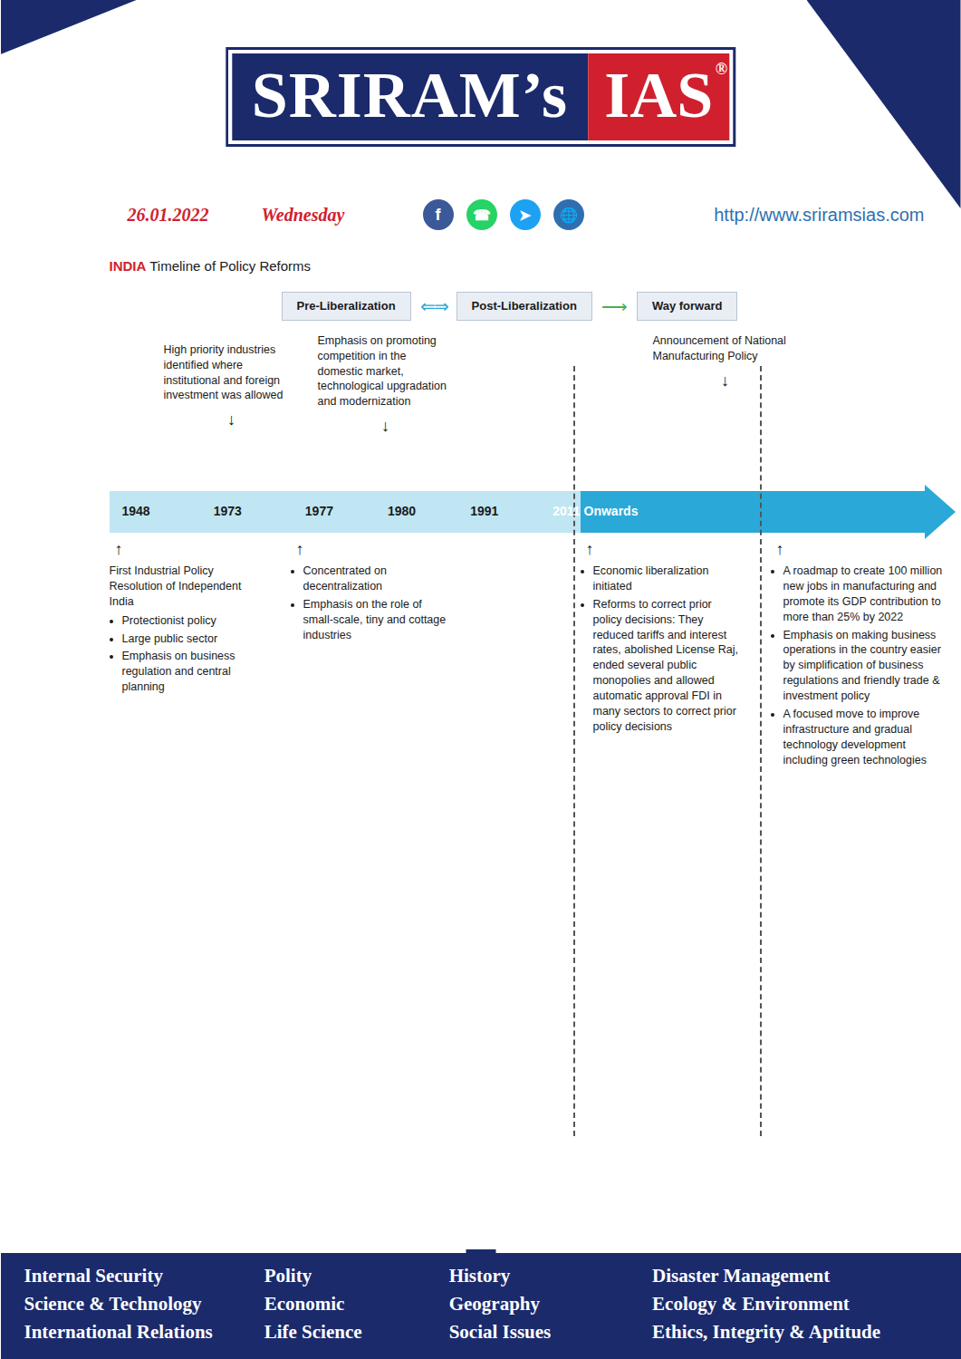SRIRAM’s IAS®
26.01.2022 Wednesday f ☎ ➤ 🌐 http://www.sriramsias.com
INDIA Timeline of Policy Reforms
Pre-Liberalization ⇐⇒ Post-Liberalization ⟶ Way forward
High priority industries identified where institutional and foreign investment was allowed ↓
Emphasis on promoting competition in the domestic market, technological upgradation and modernization ↓
Announcement of National Manufacturing Policy ↓
1948 1973 1977 1980 1991 2011 Onwards
↑ First Industrial Policy Resolution of Independent India
Protectionist policy
Large public sector
Emphasis on business regulation and central planning
↑
Concentrated on decentralization
Emphasis on the role of small-scale, tiny and cottage industries
↑
Economic liberalization initiated
Reforms to correct prior policy decisions: They reduced tariffs and interest rates, abolished License Raj, ended several public monopolies and allowed automatic approval FDI in many sectors to correct prior policy decisions
↑
A roadmap to create 100 million new jobs in manufacturing and promote its GDP contribution to more than 25% by 2022
Emphasis on making business operations in the country easier by simplification of business regulations and friendly trade & investment policy
A focused move to improve infrastructure and gradual technology development including green technologies
6
| Internal Security | Polity | History | Disaster Management |
| Science & Technology | Economic | Geography | Ecology & Environment |
| International Relations | Life Science | Social Issues | Ethics, Integrity & Aptitude |